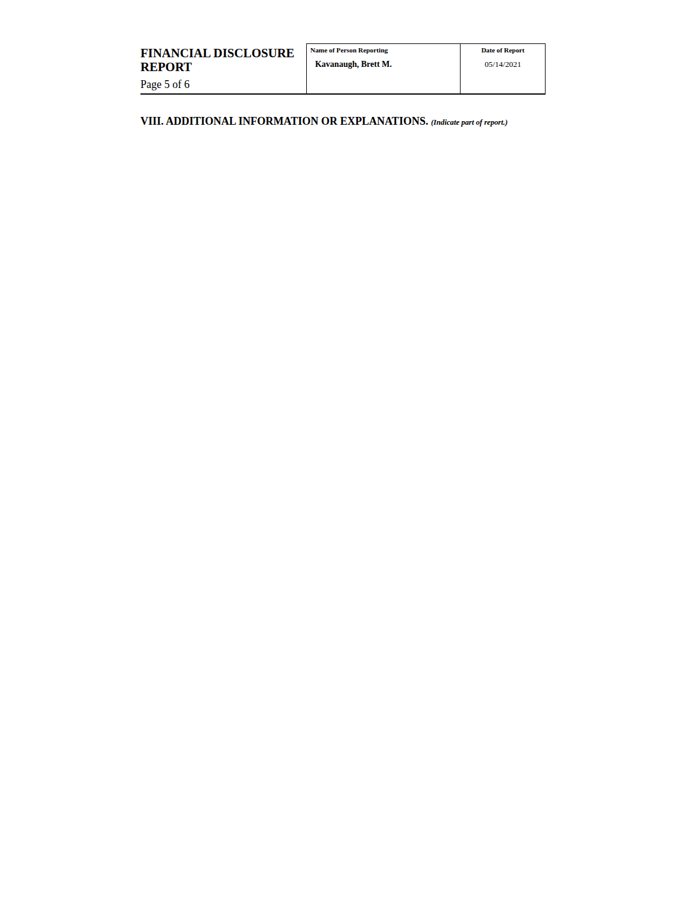| FINANCIAL DISCLOSURE REPORT Page 5 of 6 | Name of Person Reporting Kavanaugh, Brett M. | Date of Report 05/14/2021 |
VIII. ADDITIONAL INFORMATION OR EXPLANATIONS. (Indicate part of report.)